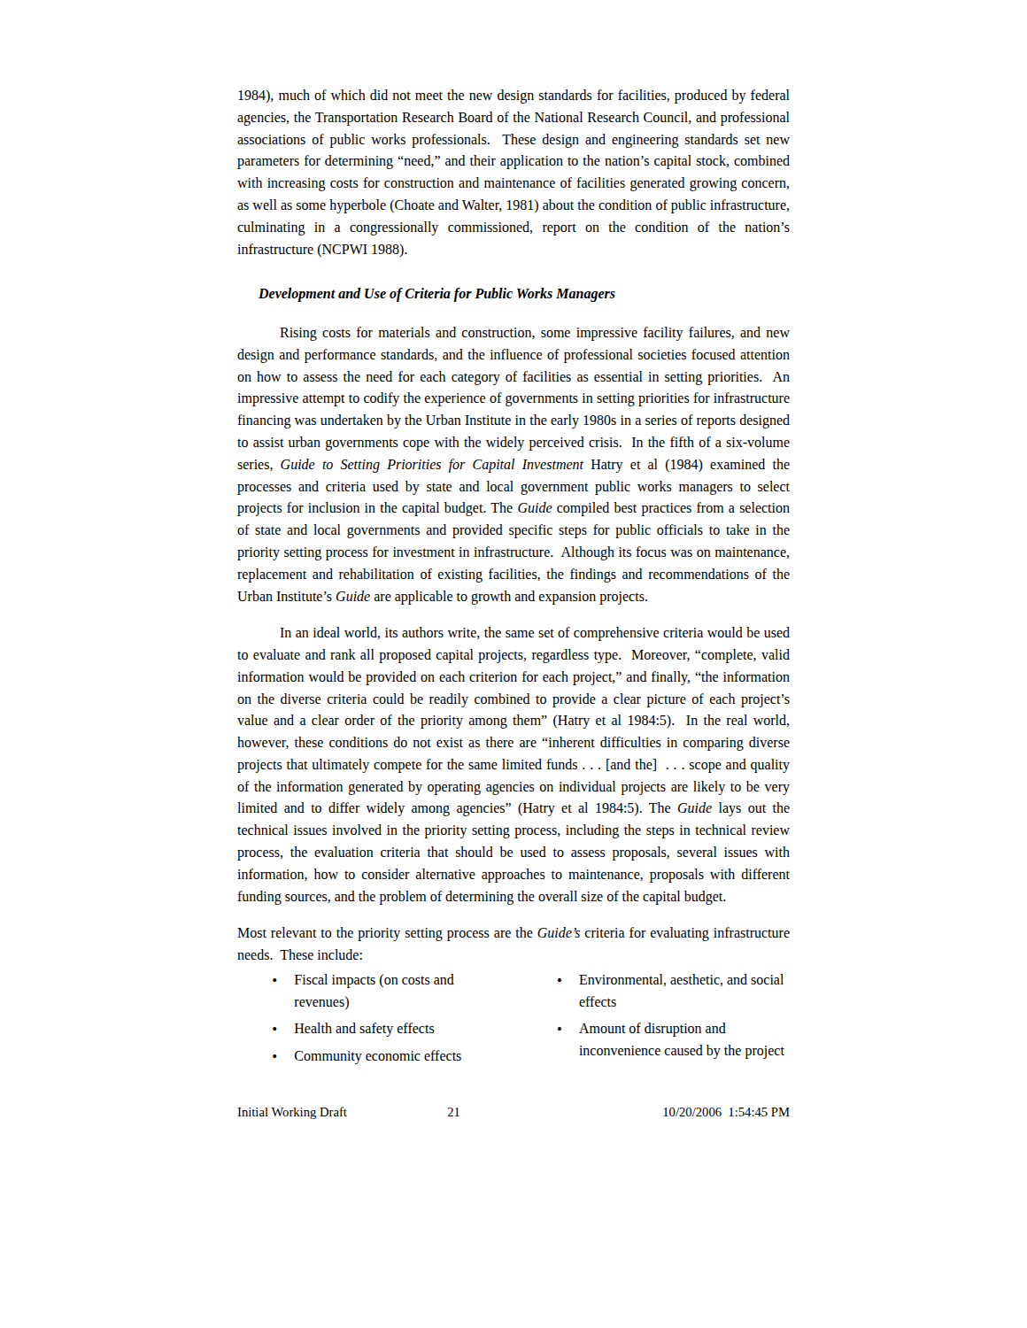1984), much of which did not meet the new design standards for facilities, produced by federal agencies, the Transportation Research Board of the National Research Council, and professional associations of public works professionals. These design and engineering standards set new parameters for determining “need,” and their application to the nation’s capital stock, combined with increasing costs for construction and maintenance of facilities generated growing concern, as well as some hyperbole (Choate and Walter, 1981) about the condition of public infrastructure, culminating in a congressionally commissioned, report on the condition of the nation’s infrastructure (NCPWI 1988).
Development and Use of Criteria for Public Works Managers
Rising costs for materials and construction, some impressive facility failures, and new design and performance standards, and the influence of professional societies focused attention on how to assess the need for each category of facilities as essential in setting priorities. An impressive attempt to codify the experience of governments in setting priorities for infrastructure financing was undertaken by the Urban Institute in the early 1980s in a series of reports designed to assist urban governments cope with the widely perceived crisis. In the fifth of a six-volume series, Guide to Setting Priorities for Capital Investment Hatry et al (1984) examined the processes and criteria used by state and local government public works managers to select projects for inclusion in the capital budget. The Guide compiled best practices from a selection of state and local governments and provided specific steps for public officials to take in the priority setting process for investment in infrastructure. Although its focus was on maintenance, replacement and rehabilitation of existing facilities, the findings and recommendations of the Urban Institute’s Guide are applicable to growth and expansion projects.
In an ideal world, its authors write, the same set of comprehensive criteria would be used to evaluate and rank all proposed capital projects, regardless type. Moreover, “complete, valid information would be provided on each criterion for each project,” and finally, “the information on the diverse criteria could be readily combined to provide a clear picture of each project’s value and a clear order of the priority among them” (Hatry et al 1984:5). In the real world, however, these conditions do not exist as there are “inherent difficulties in comparing diverse projects that ultimately compete for the same limited funds . . . [and the] . . . scope and quality of the information generated by operating agencies on individual projects are likely to be very limited and to differ widely among agencies” (Hatry et al 1984:5). The Guide lays out the technical issues involved in the priority setting process, including the steps in technical review process, the evaluation criteria that should be used to assess proposals, several issues with information, how to consider alternative approaches to maintenance, proposals with different funding sources, and the problem of determining the overall size of the capital budget.
Most relevant to the priority setting process are the Guide’s criteria for evaluating infrastructure needs. These include:
Fiscal impacts (on costs and revenues)
Health and safety effects
Community economic effects
Environmental, aesthetic, and social effects
Amount of disruption and inconvenience caused by the project
Initial Working Draft
21
10/20/2006 1:54:45 PM